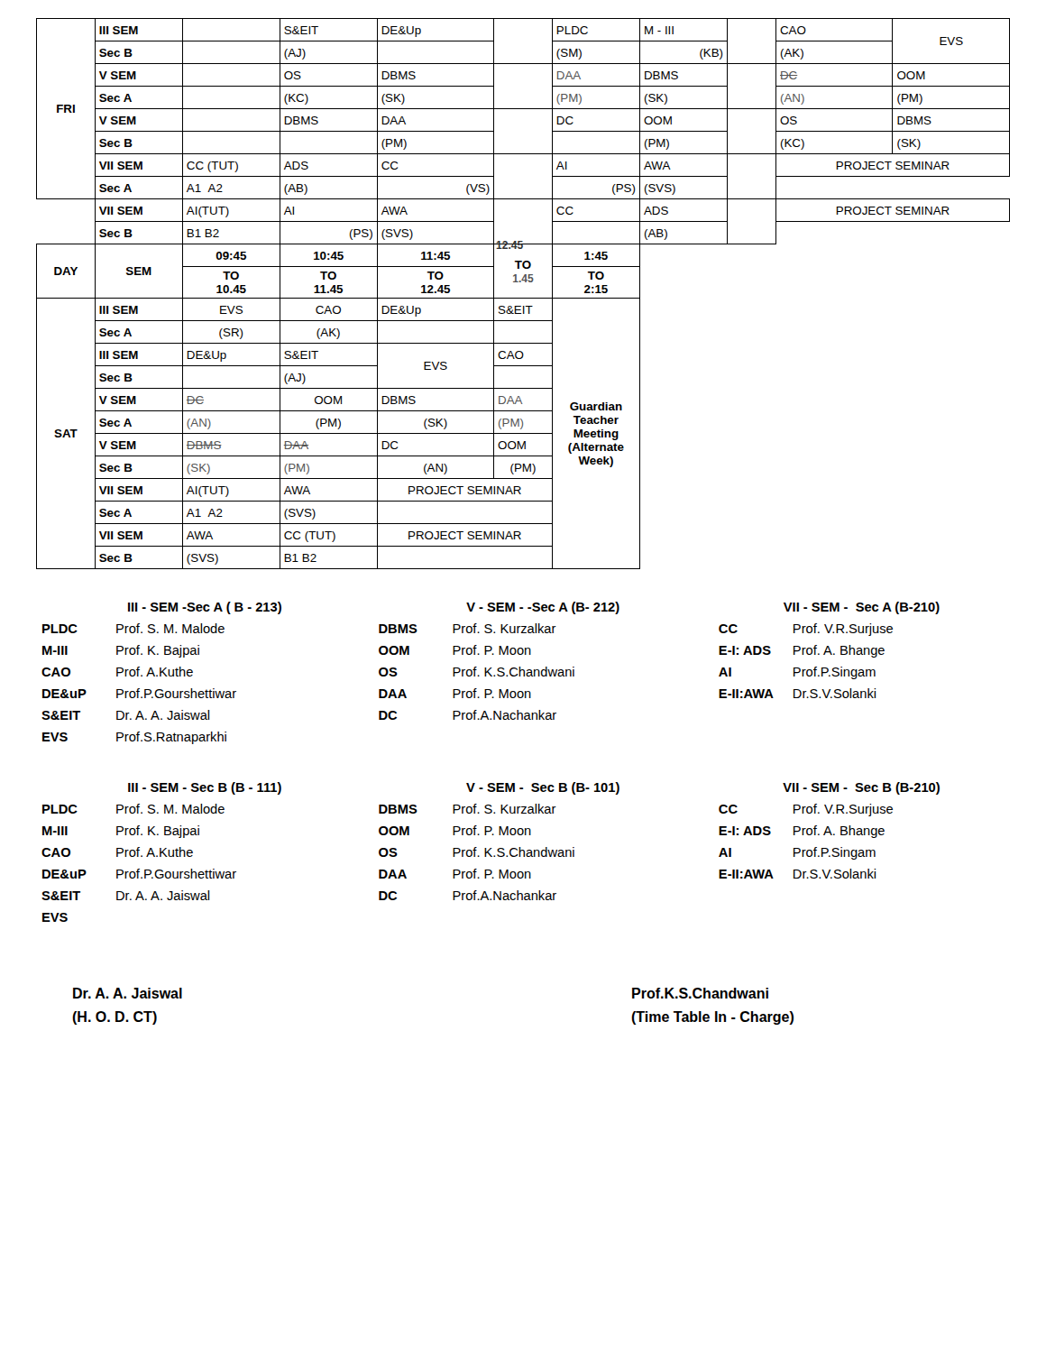| FRI | III SEM | | S&EIT | DE&Up | | PLDC | M - III | | CAO | EVS |
| Sec B | | (AJ) | | (SM) | (KB) | (AK) |
| V SEM | | OS | DBMS | | DAA | DBMS | | DC | OOM |
| Sec A | | (KC) | (SK) | (PM) | (SK) | (AN) | (PM) |
| V SEM | | DBMS | DAA | | DC | OOM | | OS | DBMS |
| Sec B | | | (PM) | | (PM) | (KC) | (SK) |
| VII SEM | CC (TUT) | ADS | CC | | AI | AWA | | PROJECT SEMINAR |
| Sec A | A1 A2 | (AB) | (VS) | (PS) | (SVS) |
| | VII SEM | AI(TUT) | AI | AWA | | CC | ADS | | PROJECT SEMINAR |
| Sec B | B1 B2 | (PS) | (SVS) | | (AB) |
| DAY | SEM | 09:45 | 10:45 | 11:45 | 12.45 TO 1.45 | 1:45 | |
| TO 10.45 | TO 11.45 | TO 12.45 | TO 2:15 | |
| SAT | III SEM | EVS | CAO | DE&Up | S&EIT | Guardian Teacher Meeting (Alternate Week) | |
| Sec A | (SR) | (AK) | | | |
| III SEM | DE&Up | S&EIT | EVS | CAO | |
| Sec B | | (AJ) | | |
| V SEM | DC | OOM | DBMS | DAA | |
| Sec A | (AN) | (PM) | (SK) | (PM) | |
| V SEM | DBMS | DAA | DC | OOM | |
| Sec B | (SK) | (PM) | (AN) | (PM) | |
| VII SEM | AI(TUT) | AWA | PROJECT SEMINAR | |
| Sec A | A1 A2 | (SVS) | | |
| VII SEM | AWA | CC (TUT) | PROJECT SEMINAR | |
| Sec B | (SVS) | B1 B2 | | |
| III - SEM -Sec A ( B - 213) | V - SEM - -Sec A (B- 212) | VII - SEM - Sec A (B-210) |
| PLDC | Prof. S. M. Malode | DBMS | Prof. S. Kurzalkar | CC | Prof. V.R.Surjuse |
| M-III | Prof. K. Bajpai | OOM | Prof. P. Moon | E-I: ADS | Prof. A. Bhange |
| CAO | Prof. A.Kuthe | OS | Prof. K.S.Chandwani | AI | Prof.P.Singam |
| DE&uP | Prof.P.Gourshettiwar | DAA | Prof. P. Moon | E-II:AWA | Dr.S.V.Solanki |
| S&EIT | Dr. A. A. Jaiswal | DC | Prof.A.Nachankar | | |
| EVS | Prof.S.Ratnaparkhi | | | | |
| III - SEM - Sec B (B - 111) | V - SEM - Sec B (B- 101) | VII - SEM - Sec B (B-210) |
| PLDC | Prof. S. M. Malode | DBMS | Prof. S. Kurzalkar | CC | Prof. V.R.Surjuse |
| M-III | Prof. K. Bajpai | OOM | Prof. P. Moon | E-I: ADS | Prof. A. Bhange |
| CAO | Prof. A.Kuthe | OS | Prof. K.S.Chandwani | AI | Prof.P.Singam |
| DE&uP | Prof.P.Gourshettiwar | DAA | Prof. P. Moon | E-II:AWA | Dr.S.V.Solanki |
| S&EIT | Dr. A. A. Jaiswal | DC | Prof.A.Nachankar | | |
| EVS | | | | | |
| Dr. A. A. Jaiswal | Prof.K.S.Chandwani |
| (H. O. D. CT) | (Time Table In - Charge) |